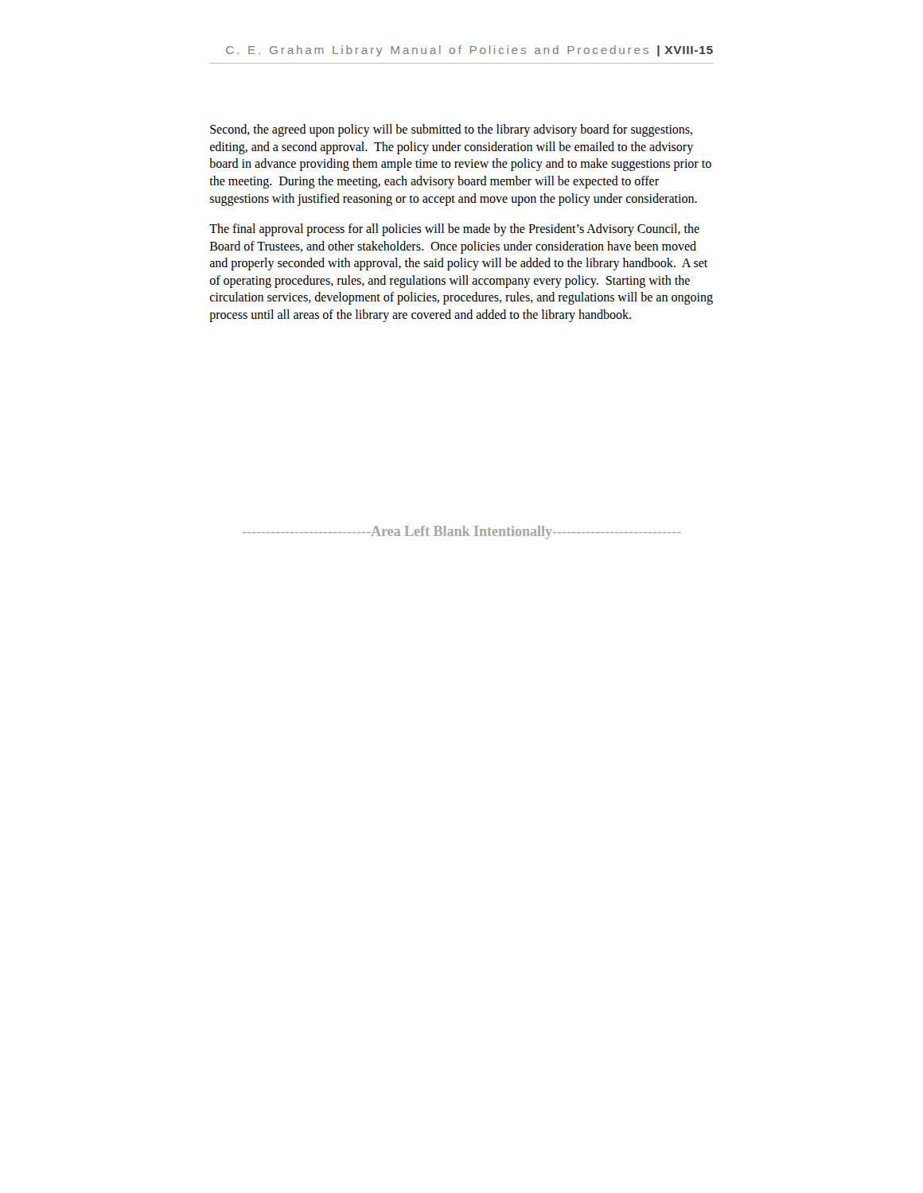C. E. Graham Library Manual of Policies and Procedures | XVIII-15
Second, the agreed upon policy will be submitted to the library advisory board for suggestions, editing, and a second approval. The policy under consideration will be emailed to the advisory board in advance providing them ample time to review the policy and to make suggestions prior to the meeting. During the meeting, each advisory board member will be expected to offer suggestions with justified reasoning or to accept and move upon the policy under consideration.
The final approval process for all policies will be made by the President’s Advisory Council, the Board of Trustees, and other stakeholders. Once policies under consideration have been moved and properly seconded with approval, the said policy will be added to the library handbook. A set of operating procedures, rules, and regulations will accompany every policy. Starting with the circulation services, development of policies, procedures, rules, and regulations will be an ongoing process until all areas of the library are covered and added to the library handbook.
---------------------------Area Left Blank Intentionally---------------------------